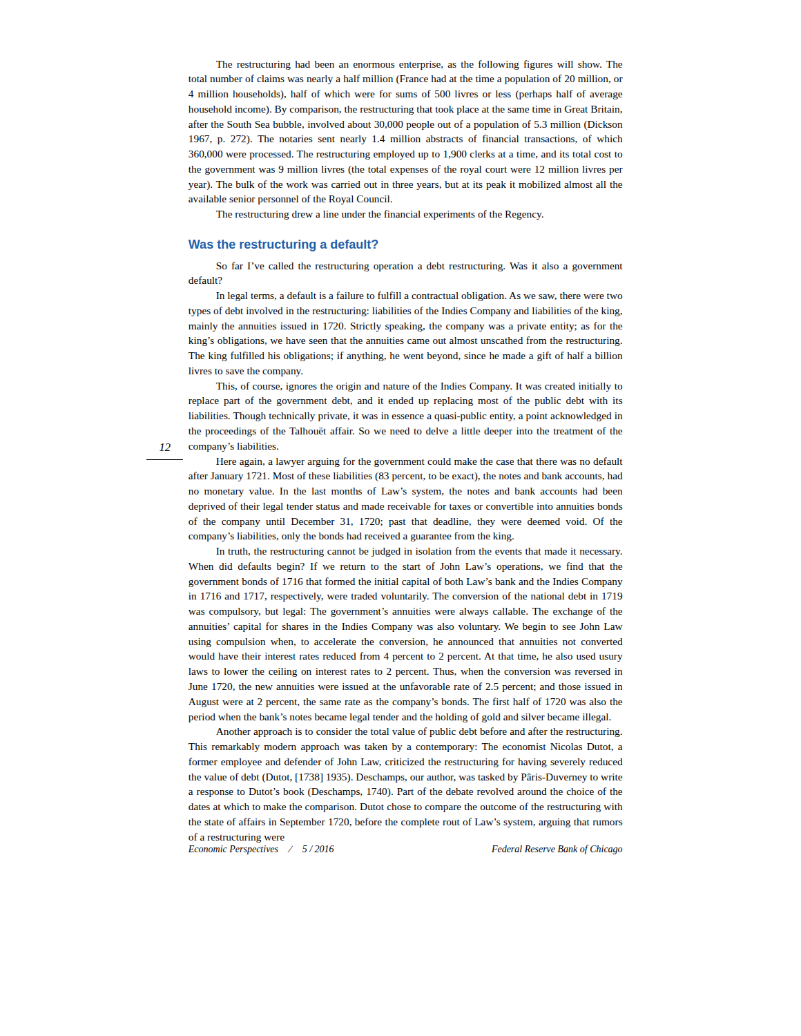12
The restructuring had been an enormous enterprise, as the following figures will show. The total number of claims was nearly a half million (France had at the time a population of 20 million, or 4 million households), half of which were for sums of 500 livres or less (perhaps half of average household income). By comparison, the restructuring that took place at the same time in Great Britain, after the South Sea bubble, involved about 30,000 people out of a population of 5.3 million (Dickson 1967, p. 272). The notaries sent nearly 1.4 million abstracts of financial transactions, of which 360,000 were processed. The restructuring employed up to 1,900 clerks at a time, and its total cost to the government was 9 million livres (the total expenses of the royal court were 12 million livres per year). The bulk of the work was carried out in three years, but at its peak it mobilized almost all the available senior personnel of the Royal Council.
The restructuring drew a line under the financial experiments of the Regency.
Was the restructuring a default?
So far I’ve called the restructuring operation a debt restructuring. Was it also a government default?
In legal terms, a default is a failure to fulfill a contractual obligation. As we saw, there were two types of debt involved in the restructuring: liabilities of the Indies Company and liabilities of the king, mainly the annuities issued in 1720. Strictly speaking, the company was a private entity; as for the king’s obligations, we have seen that the annuities came out almost unscathed from the restructuring. The king fulfilled his obligations; if anything, he went beyond, since he made a gift of half a billion livres to save the company.
This, of course, ignores the origin and nature of the Indies Company. It was created initially to replace part of the government debt, and it ended up replacing most of the public debt with its liabilities. Though technically private, it was in essence a quasi-public entity, a point acknowledged in the proceedings of the Talhouët affair. So we need to delve a little deeper into the treatment of the company’s liabilities.
Here again, a lawyer arguing for the government could make the case that there was no default after January 1721. Most of these liabilities (83 percent, to be exact), the notes and bank accounts, had no monetary value. In the last months of Law’s system, the notes and bank accounts had been deprived of their legal tender status and made receivable for taxes or convertible into annuities bonds of the company until December 31, 1720; past that deadline, they were deemed void. Of the company’s liabilities, only the bonds had received a guarantee from the king.
In truth, the restructuring cannot be judged in isolation from the events that made it necessary. When did defaults begin? If we return to the start of John Law’s operations, we find that the government bonds of 1716 that formed the initial capital of both Law’s bank and the Indies Company in 1716 and 1717, respectively, were traded voluntarily. The conversion of the national debt in 1719 was compulsory, but legal: The government’s annuities were always callable. The exchange of the annuities’ capital for shares in the Indies Company was also voluntary. We begin to see John Law using compulsion when, to accelerate the conversion, he announced that annuities not converted would have their interest rates reduced from 4 percent to 2 percent. At that time, he also used usury laws to lower the ceiling on interest rates to 2 percent. Thus, when the conversion was reversed in June 1720, the new annuities were issued at the unfavorable rate of 2.5 percent; and those issued in August were at 2 percent, the same rate as the company’s bonds. The first half of 1720 was also the period when the bank’s notes became legal tender and the holding of gold and silver became illegal.
Another approach is to consider the total value of public debt before and after the restructuring. This remarkably modern approach was taken by a contemporary: The economist Nicolas Dutot, a former employee and defender of John Law, criticized the restructuring for having severely reduced the value of debt (Dutot, [1738] 1935). Deschamps, our author, was tasked by Pâris-Duverney to write a response to Dutot’s book (Deschamps, 1740). Part of the debate revolved around the choice of the dates at which to make the comparison. Dutot chose to compare the outcome of the restructuring with the state of affairs in September 1720, before the complete rout of Law’s system, arguing that rumors of a restructuring were
Economic Perspectives / 5 / 2016
Federal Reserve Bank of Chicago